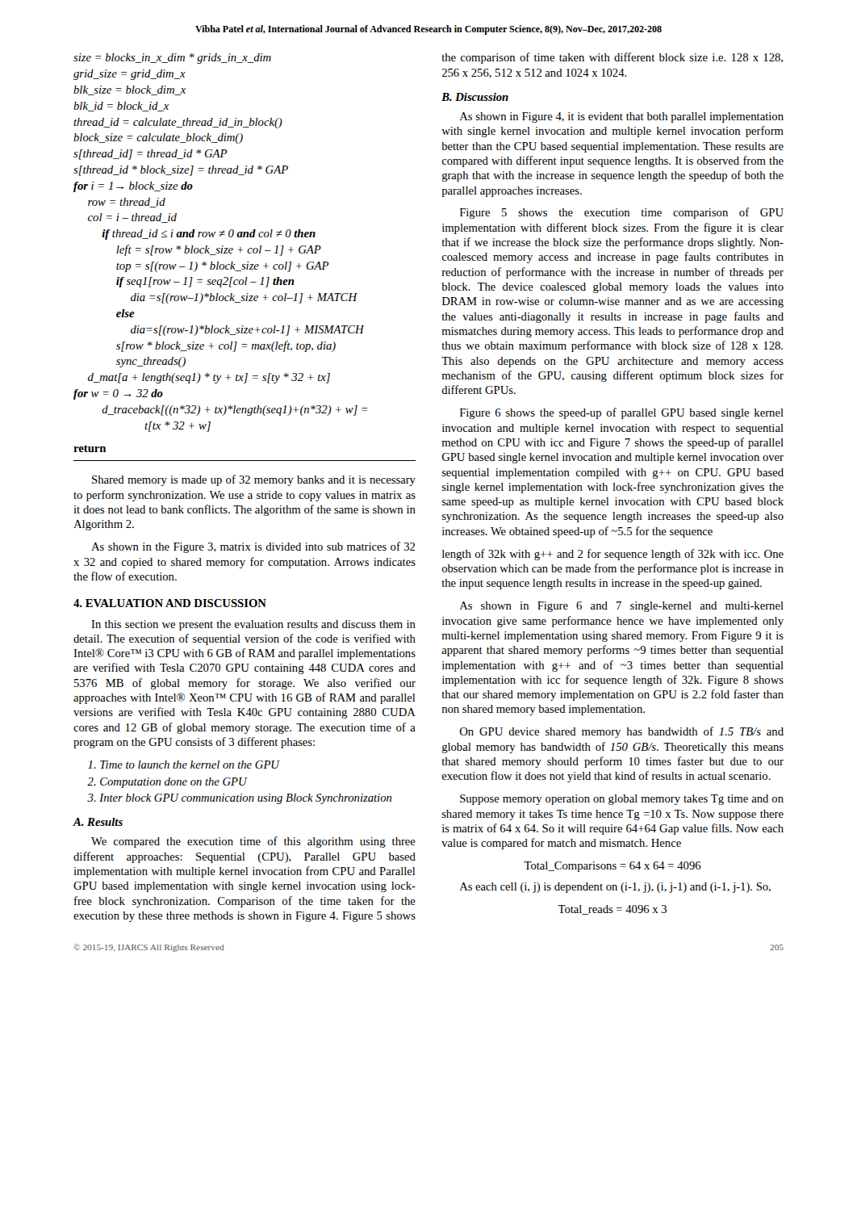Vibha Patel et al, International Journal of Advanced Research in Computer Science, 8(9), Nov–Dec, 2017,202-208
size = blocks_in_x_dim * grids_in_x_dim
grid_size = grid_dim_x
blk_size = block_dim_x
blk_id = block_id_x
thread_id = calculate_thread_id_in_block()
block_size = calculate_block_dim()
s[thread_id] = thread_id * GAP
s[thread_id * block_size] = thread_id * GAP
for i = 1→ block_size do
row = thread_id
col = i – thread_id
if thread_id ≤ i and row ≠ 0 and col ≠ 0 then
left = s[row * block_size + col – 1] + GAP
top = s[(row – 1) * block_size + col] + GAP
if seq1[row – 1] = seq2[col – 1] then
dia =s[(row–1)*block_size + col–1] + MATCH
else
dia=s[(row-1)*block_size+col-1] + MISMATCH
s[row * block_size + col] = max(left, top, dia)
sync_threads()
d_mat[a + length(seq1) * ty + tx] = s[ty * 32 + tx]
for w = 0 → 32 do
d_traceback[((n*32) + tx)*length(seq1)+(n*32) + w] =
t[tx * 32 + w]
return
Shared memory is made up of 32 memory banks and it is necessary to perform synchronization. We use a stride to copy values in matrix as it does not lead to bank conflicts. The algorithm of the same is shown in Algorithm 2.
As shown in the Figure 3, matrix is divided into sub matrices of 32 x 32 and copied to shared memory for computation. Arrows indicates the flow of execution.
4. EVALUATION AND DISCUSSION
In this section we present the evaluation results and discuss them in detail. The execution of sequential version of the code is verified with Intel® Core™ i3 CPU with 6 GB of RAM and parallel implementations are verified with Tesla C2070 GPU containing 448 CUDA cores and 5376 MB of global memory for storage. We also verified our approaches with Intel® Xeon™ CPU with 16 GB of RAM and parallel versions are verified with Tesla K40c GPU containing 2880 CUDA cores and 12 GB of global memory storage. The execution time of a program on the GPU consists of 3 different phases:
Time to launch the kernel on the GPU
Computation done on the GPU
Inter block GPU communication using Block Synchronization
A. Results
We compared the execution time of this algorithm using three different approaches: Sequential (CPU), Parallel GPU based implementation with multiple kernel invocation from CPU and Parallel GPU based implementation with single kernel invocation using lock-free block synchronization. Comparison of the time taken for the execution by these three methods is shown in Figure 4. Figure 5 shows the comparison of time taken with different block size i.e. 128 x 128, 256 x 256, 512 x 512 and 1024 x 1024.
B. Discussion
As shown in Figure 4, it is evident that both parallel implementation with single kernel invocation and multiple kernel invocation perform better than the CPU based sequential implementation. These results are compared with different input sequence lengths. It is observed from the graph that with the increase in sequence length the speedup of both the parallel approaches increases.
Figure 5 shows the execution time comparison of GPU implementation with different block sizes. From the figure it is clear that if we increase the block size the performance drops slightly. Non-coalesced memory access and increase in page faults contributes in reduction of performance with the increase in number of threads per block. The device coalesced global memory loads the values into DRAM in row-wise or column-wise manner and as we are accessing the values anti-diagonally it results in increase in page faults and mismatches during memory access. This leads to performance drop and thus we obtain maximum performance with block size of 128 x 128. This also depends on the GPU architecture and memory access mechanism of the GPU, causing different optimum block sizes for different GPUs.
Figure 6 shows the speed-up of parallel GPU based single kernel invocation and multiple kernel invocation with respect to sequential method on CPU with icc and Figure 7 shows the speed-up of parallel GPU based single kernel invocation and multiple kernel invocation over sequential implementation compiled with g++ on CPU. GPU based single kernel implementation with lock-free synchronization gives the same speed-up as multiple kernel invocation with CPU based block synchronization. As the sequence length increases the speed-up also increases. We obtained speed-up of ~5.5 for the sequence
length of 32k with g++ and 2 for sequence length of 32k with icc. One observation which can be made from the performance plot is increase in the input sequence length results in increase in the speed-up gained.
As shown in Figure 6 and 7 single-kernel and multi-kernel invocation give same performance hence we have implemented only multi-kernel implementation using shared memory. From Figure 9 it is apparent that shared memory performs ~9 times better than sequential implementation with g++ and of ~3 times better than sequential implementation with icc for sequence length of 32k. Figure 8 shows that our shared memory implementation on GPU is 2.2 fold faster than non shared memory based implementation.
On GPU device shared memory has bandwidth of 1.5 TB/s and global memory has bandwidth of 150 GB/s. Theoretically this means that shared memory should perform 10 times faster but due to our execution flow it does not yield that kind of results in actual scenario.
Suppose memory operation on global memory takes Tg time and on shared memory it takes Ts time hence Tg =10 x Ts. Now suppose there is matrix of 64 x 64. So it will require 64+64 Gap value fills. Now each value is compared for match and mismatch. Hence
Total_Comparisons = 64 x 64 = 4096
As each cell (i, j) is dependent on (i-1, j), (i, j-1) and (i-1, j-1). So,
Total_reads = 4096 x 3
© 2015-19, IJARCS All Rights Reserved 205